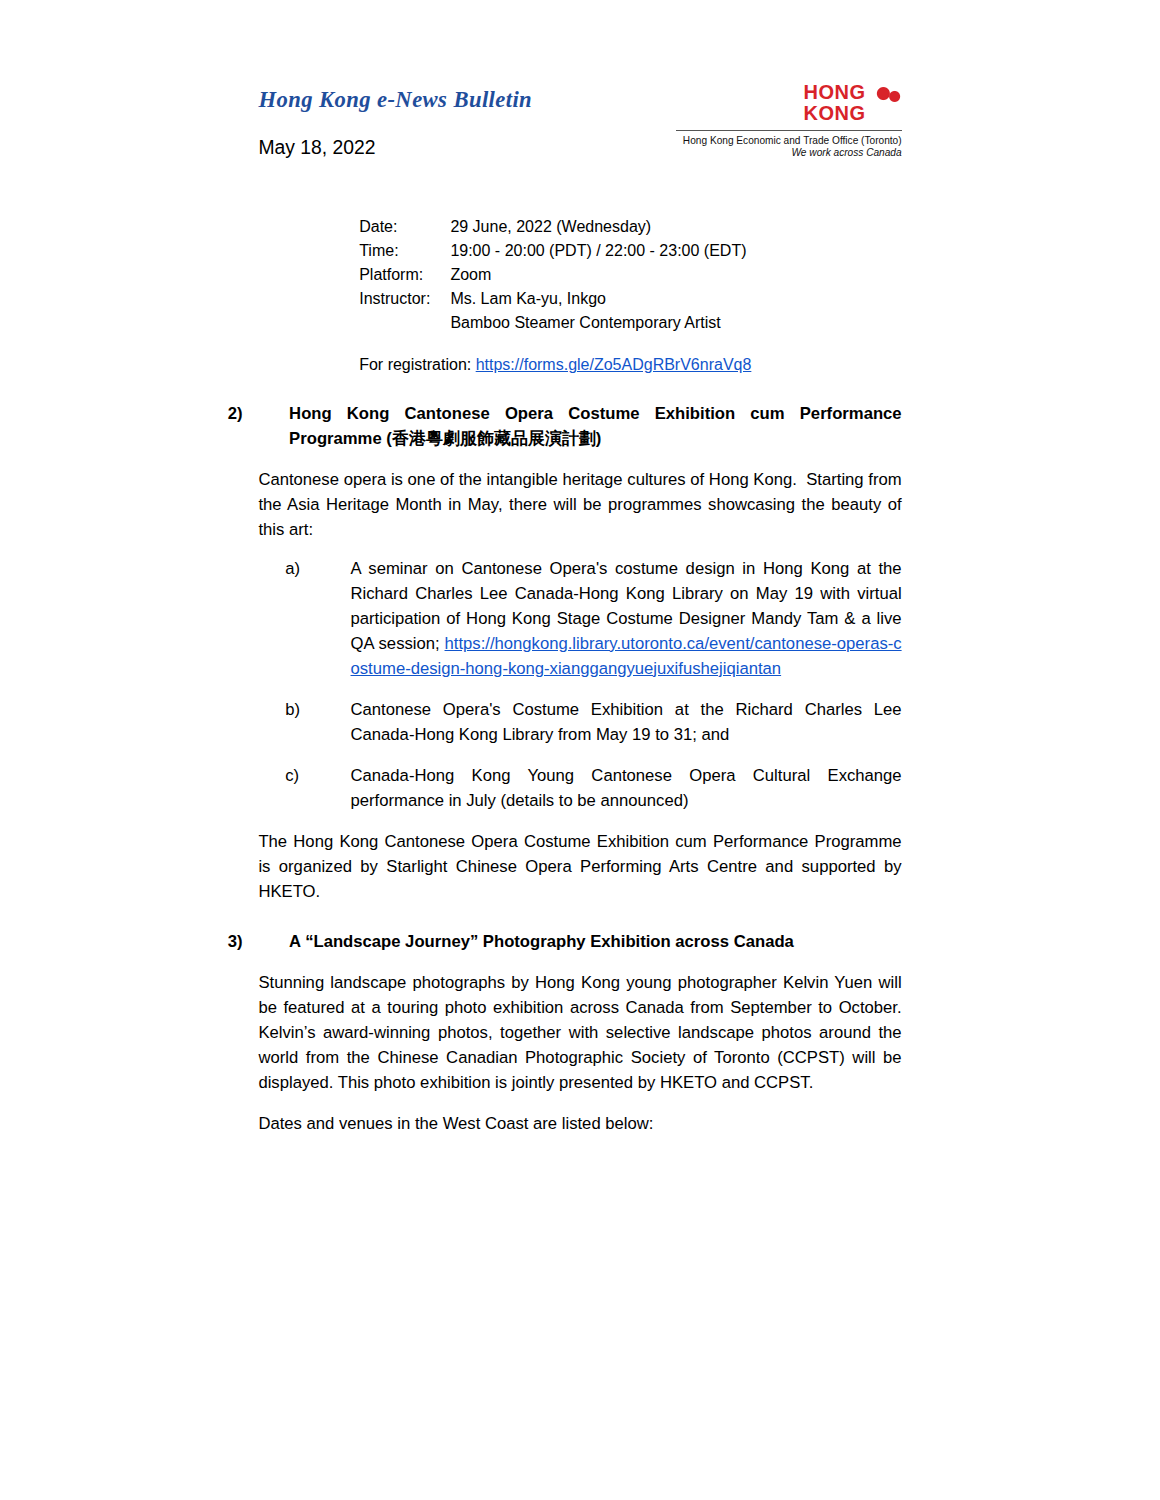Hong Kong e-News Bulletin
May 18, 2022
HONGKONG
Hong Kong Economic and Trade Office (Toronto)
We work across Canada
| Date: | 29 June, 2022 (Wednesday) |
| Time: | 19:00 - 20:00 (PDT) / 22:00 - 23:00 (EDT) |
| Platform: | Zoom |
| Instructor: | Ms. Lam Ka-yu, Inkgo Bamboo Steamer Contemporary Artist |
For registration: https://forms.gle/Zo5ADgRBrV6nraVq8
2) Hong Kong Cantonese Opera Costume Exhibition cum Performance Programme (香港粵劇服飾藏品展演計劃)
Cantonese opera is one of the intangible heritage cultures of Hong Kong. Starting from the Asia Heritage Month in May, there will be programmes showcasing the beauty of this art:
a) A seminar on Cantonese Opera's costume design in Hong Kong at the Richard Charles Lee Canada-Hong Kong Library on May 19 with virtual participation of Hong Kong Stage Costume Designer Mandy Tam & a live QA session; https://hongkong.library.utoronto.ca/event/cantonese-operas-costume-design-hong-kong-xianggangyuejuxifushejiqiantan
b) Cantonese Opera's Costume Exhibition at the Richard Charles Lee Canada-Hong Kong Library from May 19 to 31; and
c) Canada-Hong Kong Young Cantonese Opera Cultural Exchange performance in July (details to be announced)
The Hong Kong Cantonese Opera Costume Exhibition cum Performance Programme is organized by Starlight Chinese Opera Performing Arts Centre and supported by HKETO.
3) A “Landscape Journey” Photography Exhibition across Canada
Stunning landscape photographs by Hong Kong young photographer Kelvin Yuen will be featured at a touring photo exhibition across Canada from September to October. Kelvin’s award-winning photos, together with selective landscape photos around the world from the Chinese Canadian Photographic Society of Toronto (CCPST) will be displayed. This photo exhibition is jointly presented by HKETO and CCPST.
Dates and venues in the West Coast are listed below: